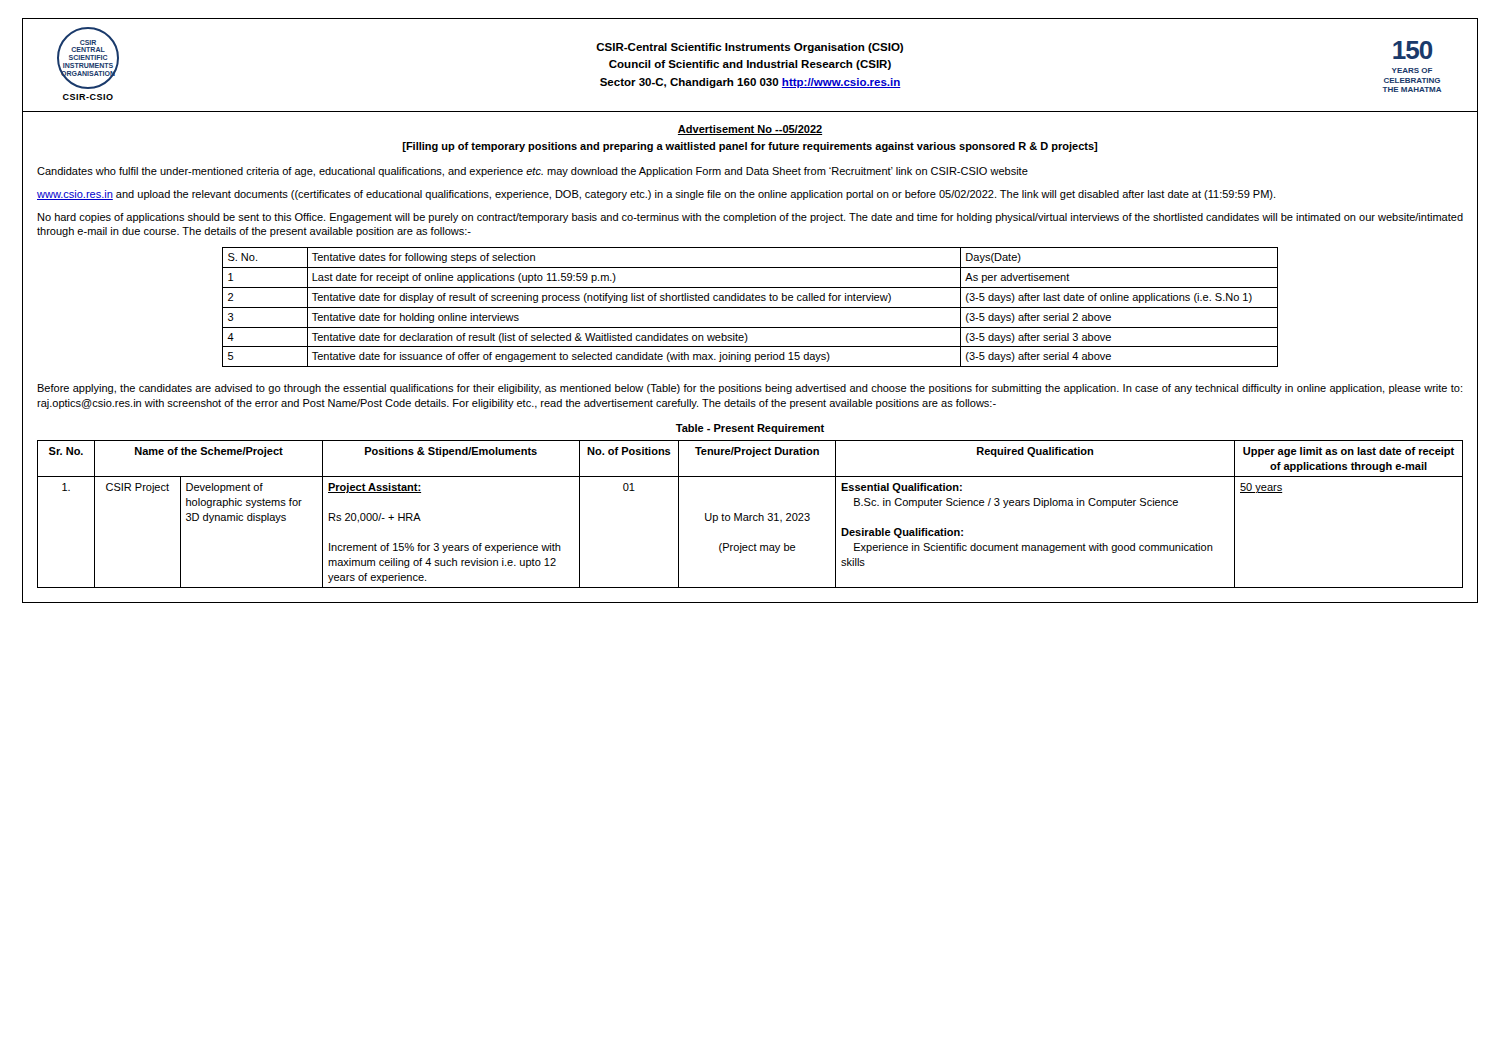CSIR
CENTRAL SCIENTIFIC
INSTRUMENTS
ORGANISATION
CSIR-CSIO
CSIR-Central Scientific Instruments Organisation (CSIO)
Council of Scientific and Industrial Research (CSIR)
Sector 30-C, Chandigarh 160 030 http://www.csio.res.in
150
YEARS OF
CELEBRATING
THE MAHATMA
Advertisement No --05/2022
[Filling up of temporary positions and preparing a waitlisted panel for future requirements against various sponsored R & D projects]
Candidates who fulfil the under-mentioned criteria of age, educational qualifications, and experience etc. may download the Application Form and Data Sheet from ‘Recruitment’ link on CSIR-CSIO website
www.csio.res.in and upload the relevant documents ((certificates of educational qualifications, experience, DOB, category etc.) in a single file on the online application portal on or before 05/02/2022. The link will get disabled after last date at (11:59:59 PM).
No hard copies of applications should be sent to this Office. Engagement will be purely on contract/temporary basis and co-terminus with the completion of the project. The date and time for holding physical/virtual interviews of the shortlisted candidates will be intimated on our website/intimated through e-mail in due course. The details of the present available position are as follows:-
| S. No. | Tentative dates for following steps of selection | Days(Date) |
| 1 | Last date for receipt of online applications (upto 11.59:59 p.m.) | As per advertisement |
| 2 | Tentative date for display of result of screening process (notifying list of shortlisted candidates to be called for interview) | (3-5 days) after last date of online applications (i.e. S.No 1) |
| 3 | Tentative date for holding online interviews | (3-5 days) after serial 2 above |
| 4 | Tentative date for declaration of result (list of selected & Waitlisted candidates on website) | (3-5 days) after serial 3 above |
| 5 | Tentative date for issuance of offer of engagement to selected candidate (with max. joining period 15 days) | (3-5 days) after serial 4 above |
Before applying, the candidates are advised to go through the essential qualifications for their eligibility, as mentioned below (Table) for the positions being advertised and choose the positions for submitting the application. In case of any technical difficulty in online application, please write to: raj.optics@csio.res.in with screenshot of the error and Post Name/Post Code details. For eligibility etc., read the advertisement carefully. The details of the present available positions are as follows:-
Table - Present Requirement
| Sr. No. | Name of the Scheme/Project | Positions & Stipend/Emoluments | No. of Positions | Tenure/Project Duration | Required Qualification | Upper age limit as on last date of receipt of applications through e-mail |
| --- | --- | --- | --- | --- | --- | --- |
| 1. | CSIR Project | Development of holographic systems for 3D dynamic displays | Project Assistant: Rs 20,000/- + HRA Increment of 15% for 3 years of experience with maximum ceiling of 4 such revision i.e. upto 12 years of experience. | 01 | Up to March 31, 2023 (Project may be | Essential Qualification: B.Sc. in Computer Science / 3 years Diploma in Computer Science Desirable Qualification: Experience in Scientific document management with good communication skills | 50 years |